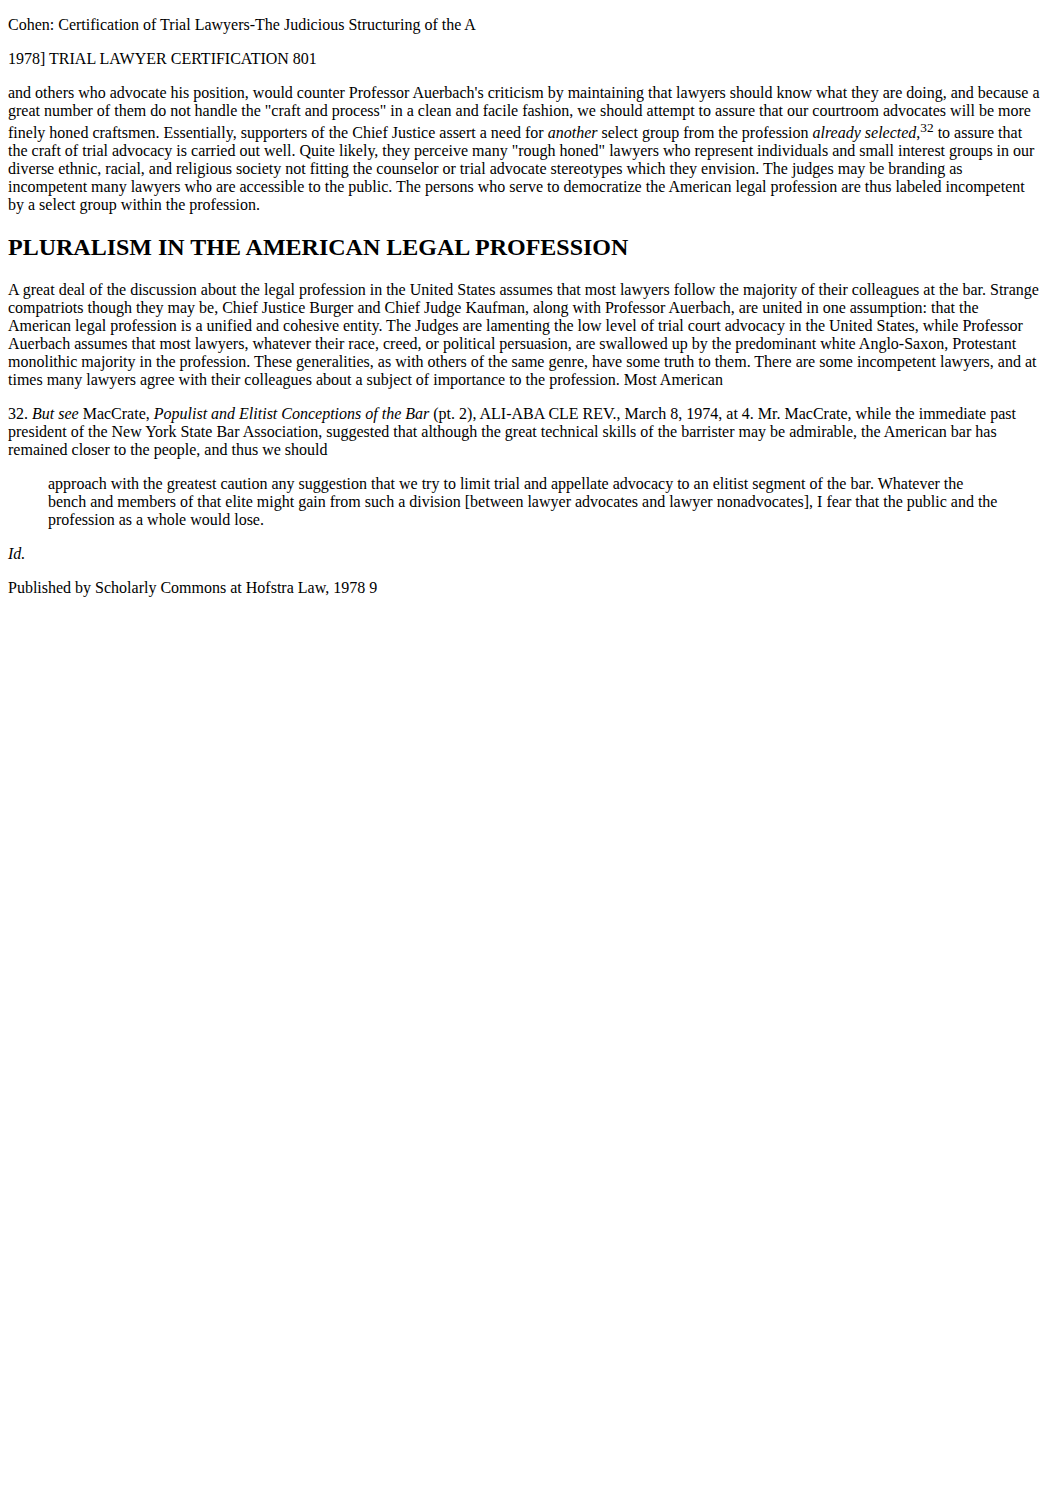Cohen: Certification of Trial Lawyers-The Judicious Structuring of the A
1978] TRIAL LAWYER CERTIFICATION 801
and others who advocate his position, would counter Professor Auerbach's criticism by maintaining that lawyers should know what they are doing, and because a great number of them do not handle the "craft and process" in a clean and facile fashion, we should attempt to assure that our courtroom advocates will be more finely honed craftsmen. Essentially, supporters of the Chief Justice assert a need for another select group from the profession already selected,32 to assure that the craft of trial advocacy is carried out well. Quite likely, they perceive many "rough honed" lawyers who represent individuals and small interest groups in our diverse ethnic, racial, and religious society not fitting the counselor or trial advocate stereotypes which they envision. The judges may be branding as incompetent many lawyers who are accessible to the public. The persons who serve to democratize the American legal profession are thus labeled incompetent by a select group within the profession.
PLURALISM IN THE AMERICAN LEGAL PROFESSION
A great deal of the discussion about the legal profession in the United States assumes that most lawyers follow the majority of their colleagues at the bar. Strange compatriots though they may be, Chief Justice Burger and Chief Judge Kaufman, along with Professor Auerbach, are united in one assumption: that the American legal profession is a unified and cohesive entity. The Judges are lamenting the low level of trial court advocacy in the United States, while Professor Auerbach assumes that most lawyers, whatever their race, creed, or political persuasion, are swallowed up by the predominant white Anglo-Saxon, Protestant monolithic majority in the profession. These generalities, as with others of the same genre, have some truth to them. There are some incompetent lawyers, and at times many lawyers agree with their colleagues about a subject of importance to the profession. Most American
32. But see MacCrate, Populist and Elitist Conceptions of the Bar (pt. 2), ALI-ABA CLE REV., March 8, 1974, at 4. Mr. MacCrate, while the immediate past president of the New York State Bar Association, suggested that although the great technical skills of the barrister may be admirable, the American bar has remained closer to the people, and thus we should
approach with the greatest caution any suggestion that we try to limit trial and appellate advocacy to an elitist segment of the bar. Whatever the bench and members of that elite might gain from such a division [between lawyer advocates and lawyer nonadvocates], I fear that the public and the profession as a whole would lose.
Id.
Published by Scholarly Commons at Hofstra Law, 1978 9